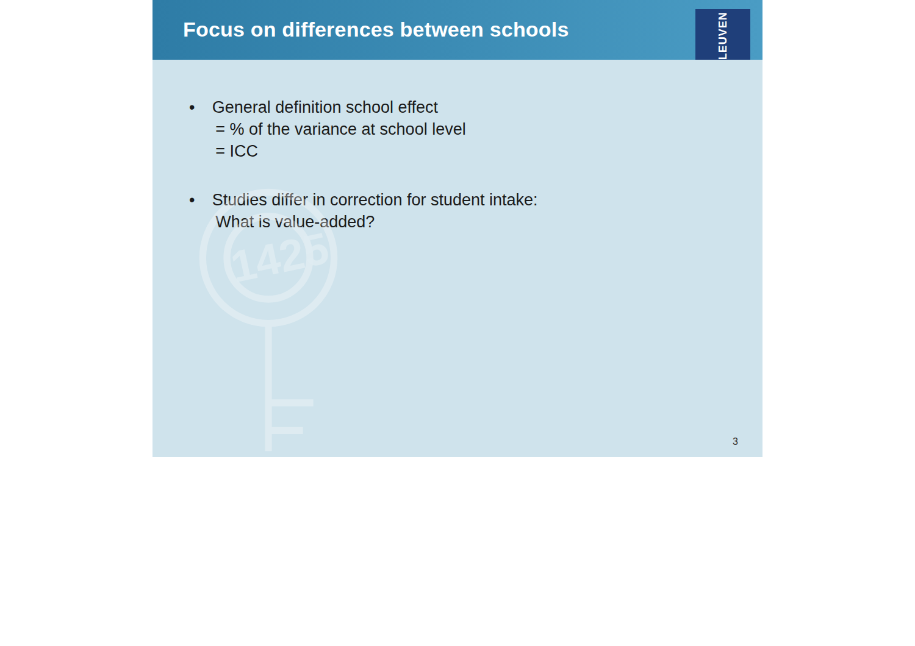Focus on differences between schools
LEUVEN KATHOLIEKE UNIVERSITEIT
General definition school effect = % of the variance at school level = ICC
Studies differ in correction for student intake: What is value-added?
1425
3